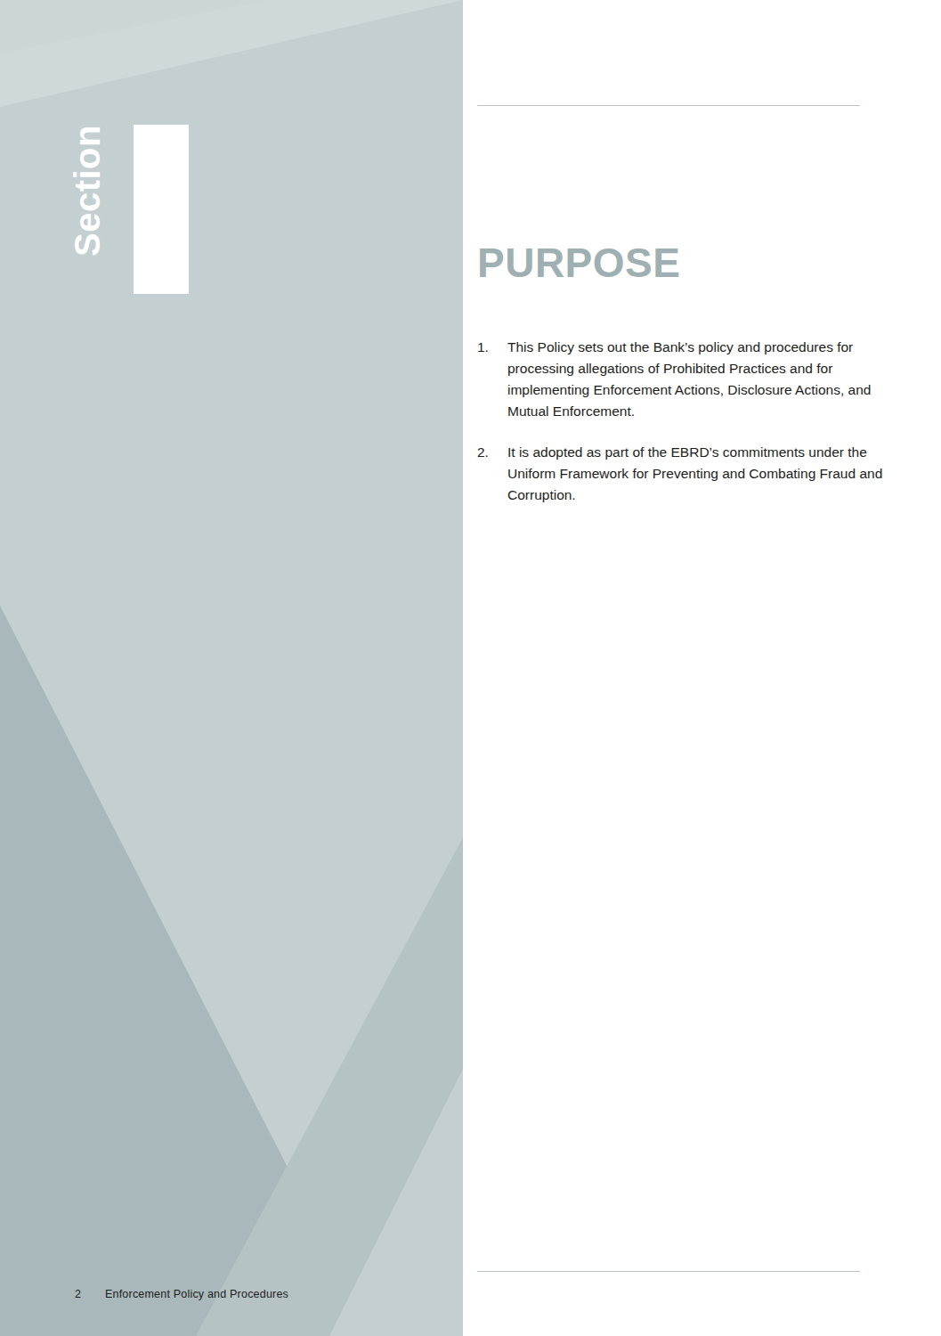Section
PURPOSE
1. This Policy sets out the Bank’s policy and procedures for processing allegations of Prohibited Practices and for implementing Enforcement Actions, Disclosure Actions, and Mutual Enforcement.
2. It is adopted as part of the EBRD’s commitments under the Uniform Framework for Preventing and Combating Fraud and Corruption.
2 Enforcement Policy and Procedures